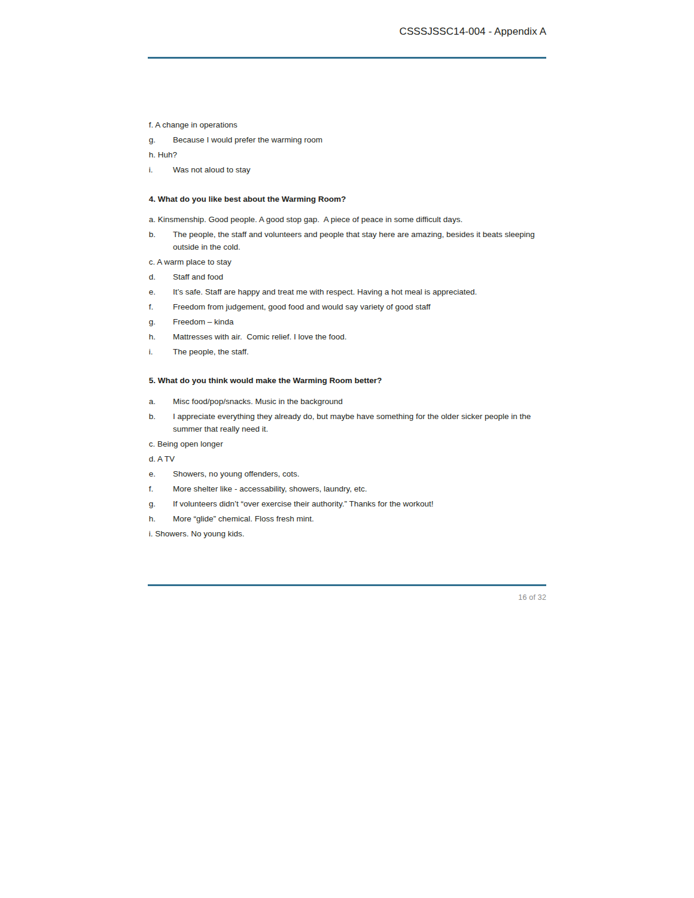CSSSJSSC14-004 - Appendix A
f. A change in operations
g. Because I would prefer the warming room
h. Huh?
i. Was not aloud to stay
4. What do you like best about the Warming Room?
a. Kinsmenship. Good people. A good stop gap. A piece of peace in some difficult days.
b. The people, the staff and volunteers and people that stay here are amazing, besides it beats sleeping outside in the cold.
c. A warm place to stay
d. Staff and food
e. It’s safe. Staff are happy and treat me with respect. Having a hot meal is appreciated.
f. Freedom from judgement, good food and would say variety of good staff
g. Freedom – kinda
h. Mattresses with air. Comic relief. I love the food.
i. The people, the staff.
5. What do you think would make the Warming Room better?
a. Misc food/pop/snacks. Music in the background
b. I appreciate everything they already do, but maybe have something for the older sicker people in the summer that really need it.
c. Being open longer
d. A TV
e. Showers, no young offenders, cots.
f. More shelter like - accessability, showers, laundry, etc.
g. If volunteers didn’t “over exercise their authority.” Thanks for the workout!
h. More “glide” chemical. Floss fresh mint.
i. Showers. No young kids.
16 of 32